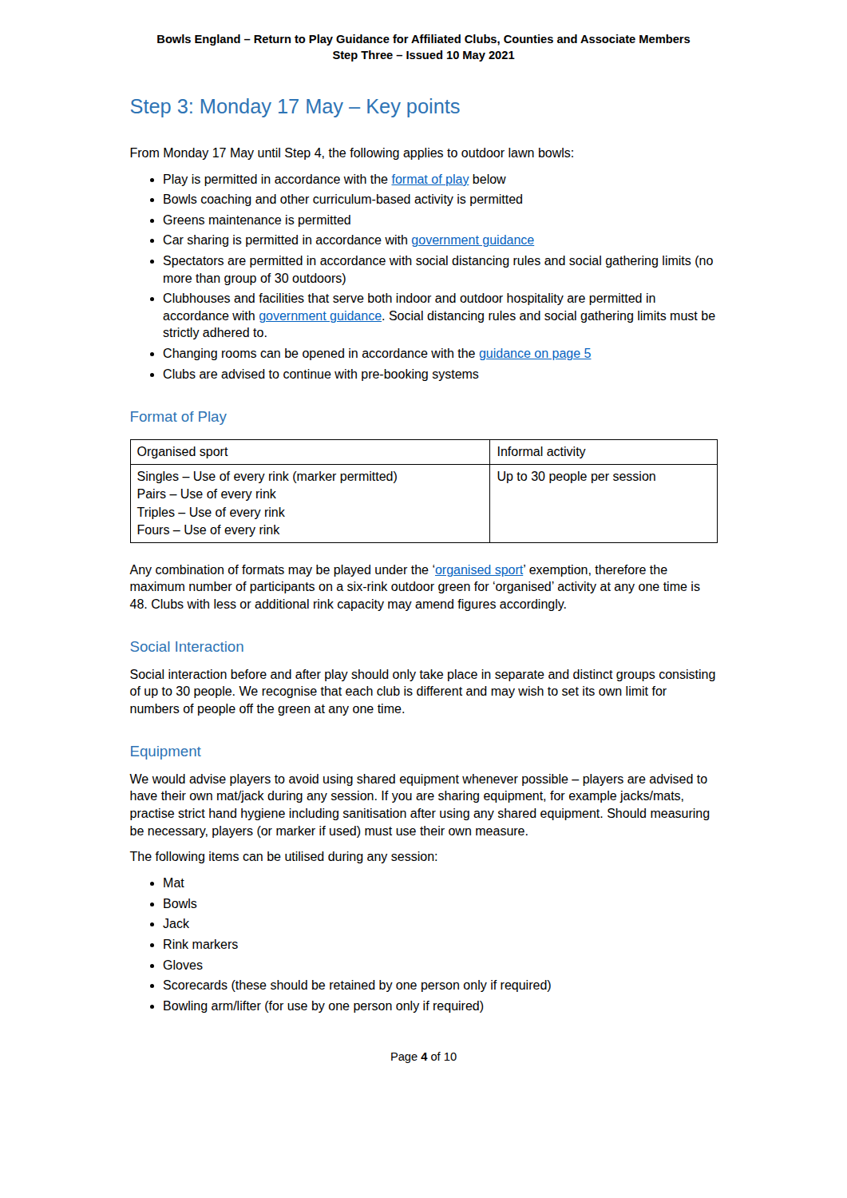Bowls England – Return to Play Guidance for Affiliated Clubs, Counties and Associate Members
Step Three – Issued 10 May 2021
Step 3: Monday 17 May – Key points
From Monday 17 May until Step 4, the following applies to outdoor lawn bowls:
Play is permitted in accordance with the format of play below
Bowls coaching and other curriculum-based activity is permitted
Greens maintenance is permitted
Car sharing is permitted in accordance with government guidance
Spectators are permitted in accordance with social distancing rules and social gathering limits (no more than group of 30 outdoors)
Clubhouses and facilities that serve both indoor and outdoor hospitality are permitted in accordance with government guidance. Social distancing rules and social gathering limits must be strictly adhered to.
Changing rooms can be opened in accordance with the guidance on page 5
Clubs are advised to continue with pre-booking systems
Format of Play
| Organised sport | Informal activity |
| --- | --- |
| Singles – Use of every rink (marker permitted) Pairs – Use of every rink Triples – Use of every rink Fours – Use of every rink | Up to 30 people per session |
Any combination of formats may be played under the ‘organised sport’ exemption, therefore the maximum number of participants on a six-rink outdoor green for ‘organised’ activity at any one time is 48. Clubs with less or additional rink capacity may amend figures accordingly.
Social Interaction
Social interaction before and after play should only take place in separate and distinct groups consisting of up to 30 people. We recognise that each club is different and may wish to set its own limit for numbers of people off the green at any one time.
Equipment
We would advise players to avoid using shared equipment whenever possible – players are advised to have their own mat/jack during any session. If you are sharing equipment, for example jacks/mats, practise strict hand hygiene including sanitisation after using any shared equipment. Should measuring be necessary, players (or marker if used) must use their own measure.
The following items can be utilised during any session:
Mat
Bowls
Jack
Rink markers
Gloves
Scorecards (these should be retained by one person only if required)
Bowling arm/lifter (for use by one person only if required)
Page 4 of 10